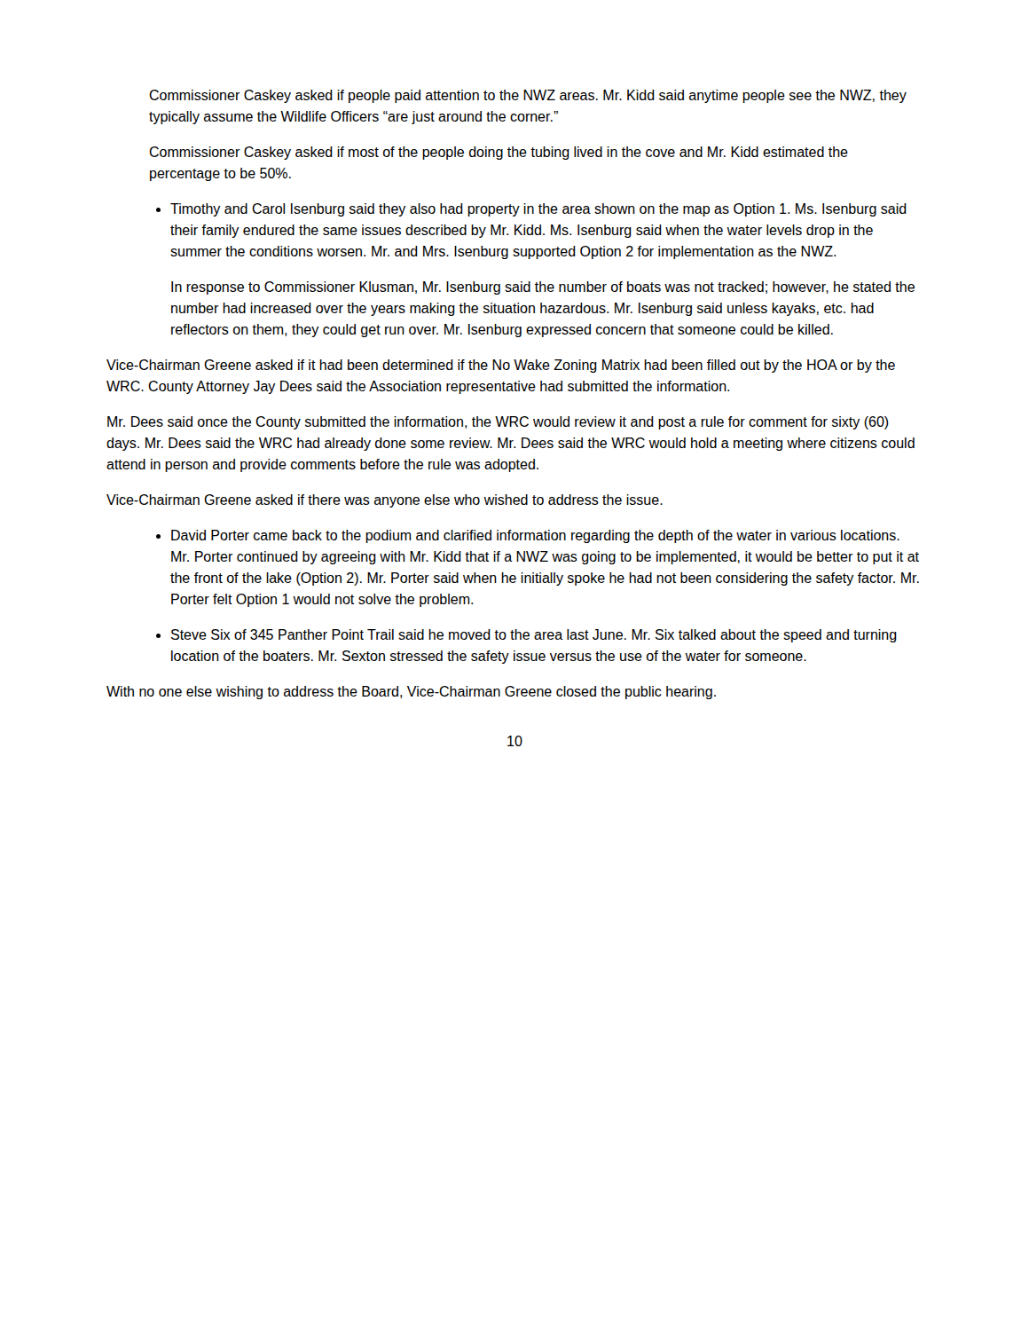Commissioner Caskey asked if people paid attention to the NWZ areas. Mr. Kidd said anytime people see the NWZ, they typically assume the Wildlife Officers “are just around the corner.”
Commissioner Caskey asked if most of the people doing the tubing lived in the cove and Mr. Kidd estimated the percentage to be 50%.
Timothy and Carol Isenburg said they also had property in the area shown on the map as Option 1. Ms. Isenburg said their family endured the same issues described by Mr. Kidd. Ms. Isenburg said when the water levels drop in the summer the conditions worsen. Mr. and Mrs. Isenburg supported Option 2 for implementation as the NWZ.
In response to Commissioner Klusman, Mr. Isenburg said the number of boats was not tracked; however, he stated the number had increased over the years making the situation hazardous. Mr. Isenburg said unless kayaks, etc. had reflectors on them, they could get run over. Mr. Isenburg expressed concern that someone could be killed.
Vice-Chairman Greene asked if it had been determined if the No Wake Zoning Matrix had been filled out by the HOA or by the WRC. County Attorney Jay Dees said the Association representative had submitted the information.
Mr. Dees said once the County submitted the information, the WRC would review it and post a rule for comment for sixty (60) days. Mr. Dees said the WRC had already done some review. Mr. Dees said the WRC would hold a meeting where citizens could attend in person and provide comments before the rule was adopted.
Vice-Chairman Greene asked if there was anyone else who wished to address the issue.
David Porter came back to the podium and clarified information regarding the depth of the water in various locations. Mr. Porter continued by agreeing with Mr. Kidd that if a NWZ was going to be implemented, it would be better to put it at the front of the lake (Option 2). Mr. Porter said when he initially spoke he had not been considering the safety factor. Mr. Porter felt Option 1 would not solve the problem.
Steve Six of 345 Panther Point Trail said he moved to the area last June. Mr. Six talked about the speed and turning location of the boaters. Mr. Sexton stressed the safety issue versus the use of the water for someone.
With no one else wishing to address the Board, Vice-Chairman Greene closed the public hearing.
10